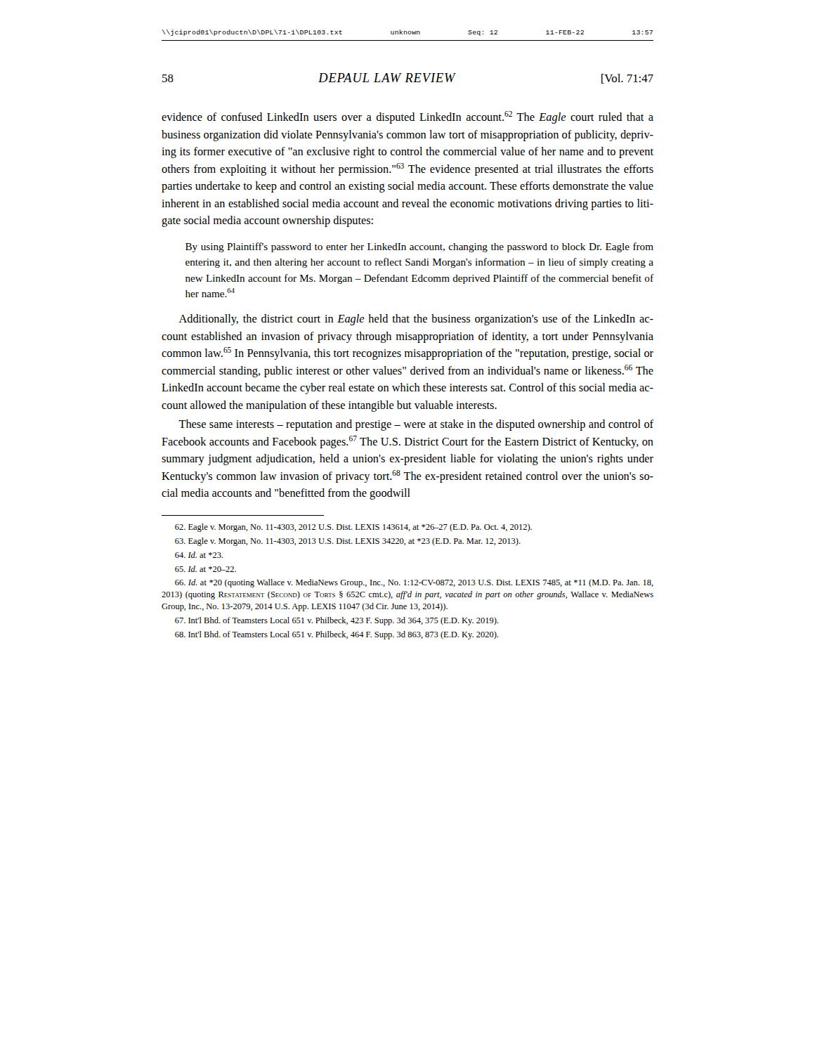\\jciprod01\productn\D\DPL\71-1\DPL103.txt unknown Seq: 12 11-FEB-22 13:57
58 DEPAUL LAW REVIEW [Vol. 71:47
evidence of confused LinkedIn users over a disputed LinkedIn account.62 The Eagle court ruled that a business organization did violate Pennsylvania's common law tort of misappropriation of publicity, depriving its former executive of "an exclusive right to control the commercial value of her name and to prevent others from exploiting it without her permission."63 The evidence presented at trial illustrates the efforts parties undertake to keep and control an existing social media account. These efforts demonstrate the value inherent in an established social media account and reveal the economic motivations driving parties to litigate social media account ownership disputes:
By using Plaintiff's password to enter her LinkedIn account, changing the password to block Dr. Eagle from entering it, and then altering her account to reflect Sandi Morgan's information – in lieu of simply creating a new LinkedIn account for Ms. Morgan – Defendant Edcomm deprived Plaintiff of the commercial benefit of her name.64
Additionally, the district court in Eagle held that the business organization's use of the LinkedIn account established an invasion of privacy through misappropriation of identity, a tort under Pennsylvania common law.65 In Pennsylvania, this tort recognizes misappropriation of the "reputation, prestige, social or commercial standing, public interest or other values" derived from an individual's name or likeness.66 The LinkedIn account became the cyber real estate on which these interests sat. Control of this social media account allowed the manipulation of these intangible but valuable interests.
These same interests – reputation and prestige – were at stake in the disputed ownership and control of Facebook accounts and Facebook pages.67 The U.S. District Court for the Eastern District of Kentucky, on summary judgment adjudication, held a union's ex-president liable for violating the union's rights under Kentucky's common law invasion of privacy tort.68 The ex-president retained control over the union's social media accounts and "benefitted from the goodwill
62. Eagle v. Morgan, No. 11-4303, 2012 U.S. Dist. LEXIS 143614, at *26–27 (E.D. Pa. Oct. 4, 2012).
63. Eagle v. Morgan, No. 11-4303, 2013 U.S. Dist. LEXIS 34220, at *23 (E.D. Pa. Mar. 12, 2013).
64. Id. at *23.
65. Id. at *20–22.
66. Id. at *20 (quoting Wallace v. MediaNews Group., Inc., No. 1:12-CV-0872, 2013 U.S. Dist. LEXIS 7485, at *11 (M.D. Pa. Jan. 18, 2013) (quoting Restatement (Second) of Torts § 652C cmt.c), aff'd in part, vacated in part on other grounds, Wallace v. MediaNews Group, Inc., No. 13-2079, 2014 U.S. App. LEXIS 11047 (3d Cir. June 13, 2014)).
67. Int'l Bhd. of Teamsters Local 651 v. Philbeck, 423 F. Supp. 3d 364, 375 (E.D. Ky. 2019).
68. Int'l Bhd. of Teamsters Local 651 v. Philbeck, 464 F. Supp. 3d 863, 873 (E.D. Ky. 2020).